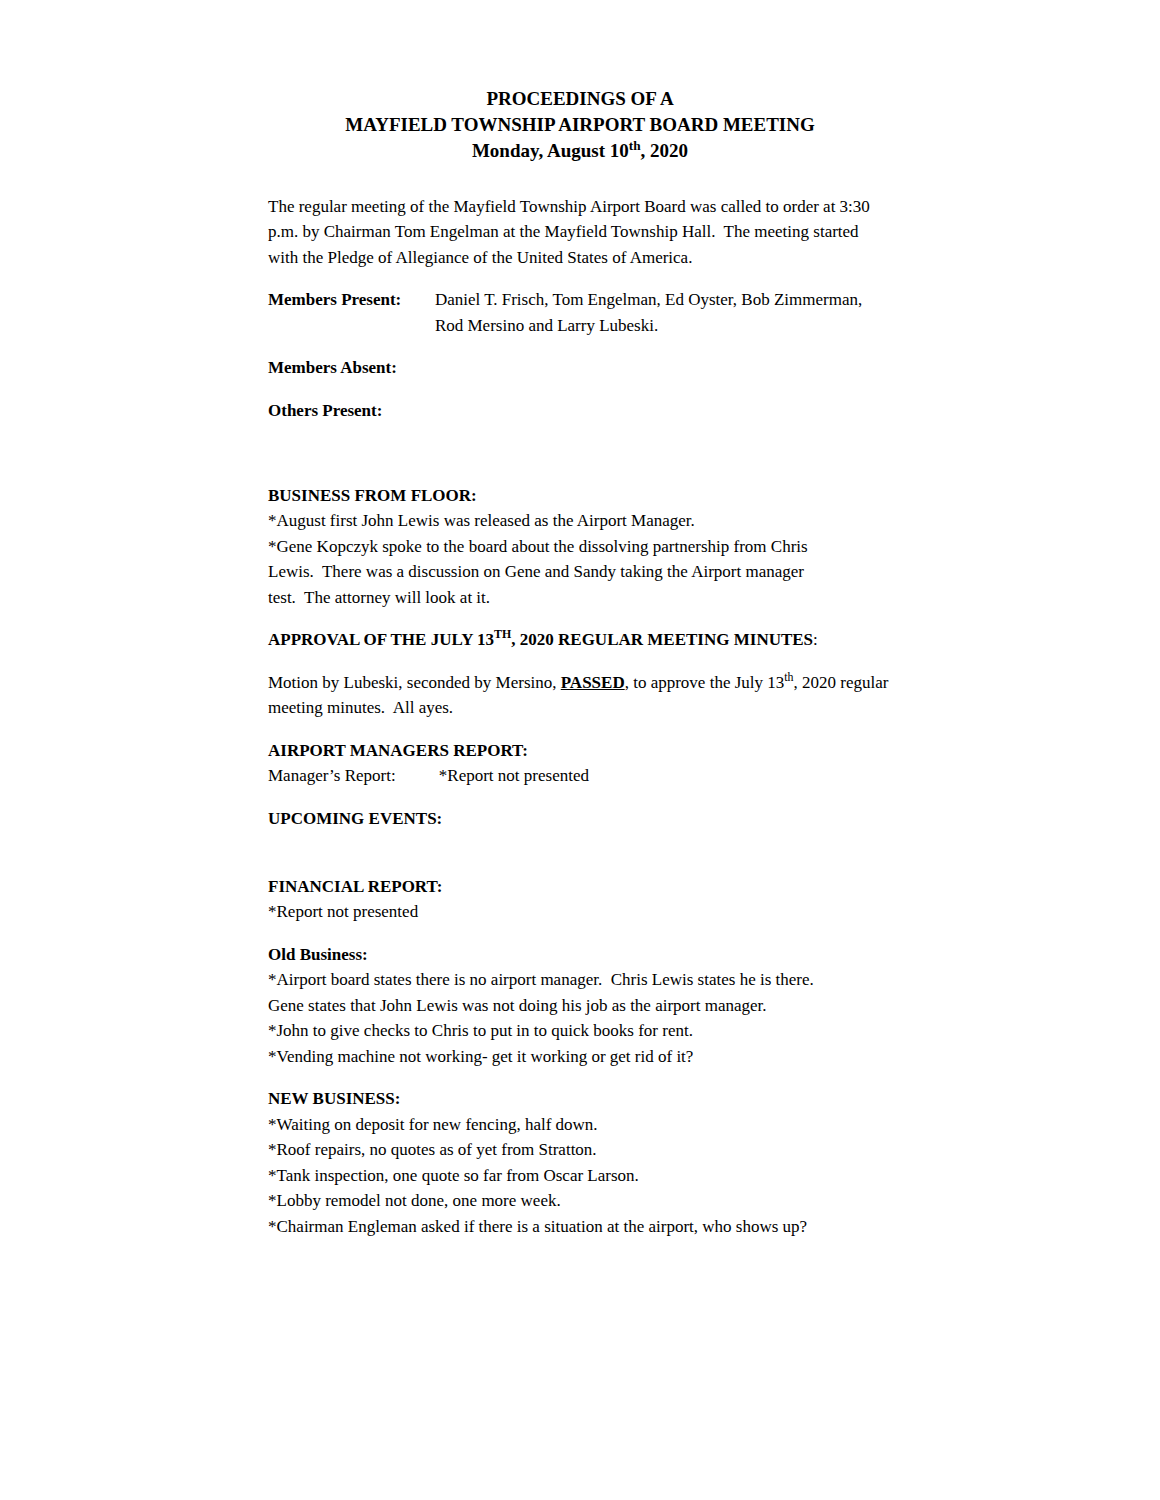PROCEEDINGS OF A MAYFIELD TOWNSHIP AIRPORT BOARD MEETING Monday, August 10th, 2020
The regular meeting of the Mayfield Township Airport Board was called to order at 3:30 p.m. by Chairman Tom Engelman at the Mayfield Township Hall. The meeting started with the Pledge of Allegiance of the United States of America.
Members Present:
Daniel T. Frisch, Tom Engelman, Ed Oyster, Bob Zimmerman, Rod Mersino and Larry Lubeski.
Members Absent:
Others Present:
BUSINESS FROM FLOOR:
*August first John Lewis was released as the Airport Manager.
*Gene Kopczyk spoke to the board about the dissolving partnership from Chris
Lewis. There was a discussion on Gene and Sandy taking the Airport manager
test. The attorney will look at it.
APPROVAL OF THE JULY 13TH, 2020 REGULAR MEETING MINUTES:
Motion by Lubeski, seconded by Mersino, PASSED, to approve the July 13th, 2020 regular meeting minutes. All ayes.
AIRPORT MANAGERS REPORT:
Manager’s Report:
*Report not presented
UPCOMING EVENTS:
FINANCIAL REPORT:
*Report not presented
Old Business:
*Airport board states there is no airport manager. Chris Lewis states he is there.
Gene states that John Lewis was not doing his job as the airport manager.
*John to give checks to Chris to put in to quick books for rent.
*Vending machine not working- get it working or get rid of it?
NEW BUSINESS:
*Waiting on deposit for new fencing, half down.
*Roof repairs, no quotes as of yet from Stratton.
*Tank inspection, one quote so far from Oscar Larson.
*Lobby remodel not done, one more week.
*Chairman Engleman asked if there is a situation at the airport, who shows up?